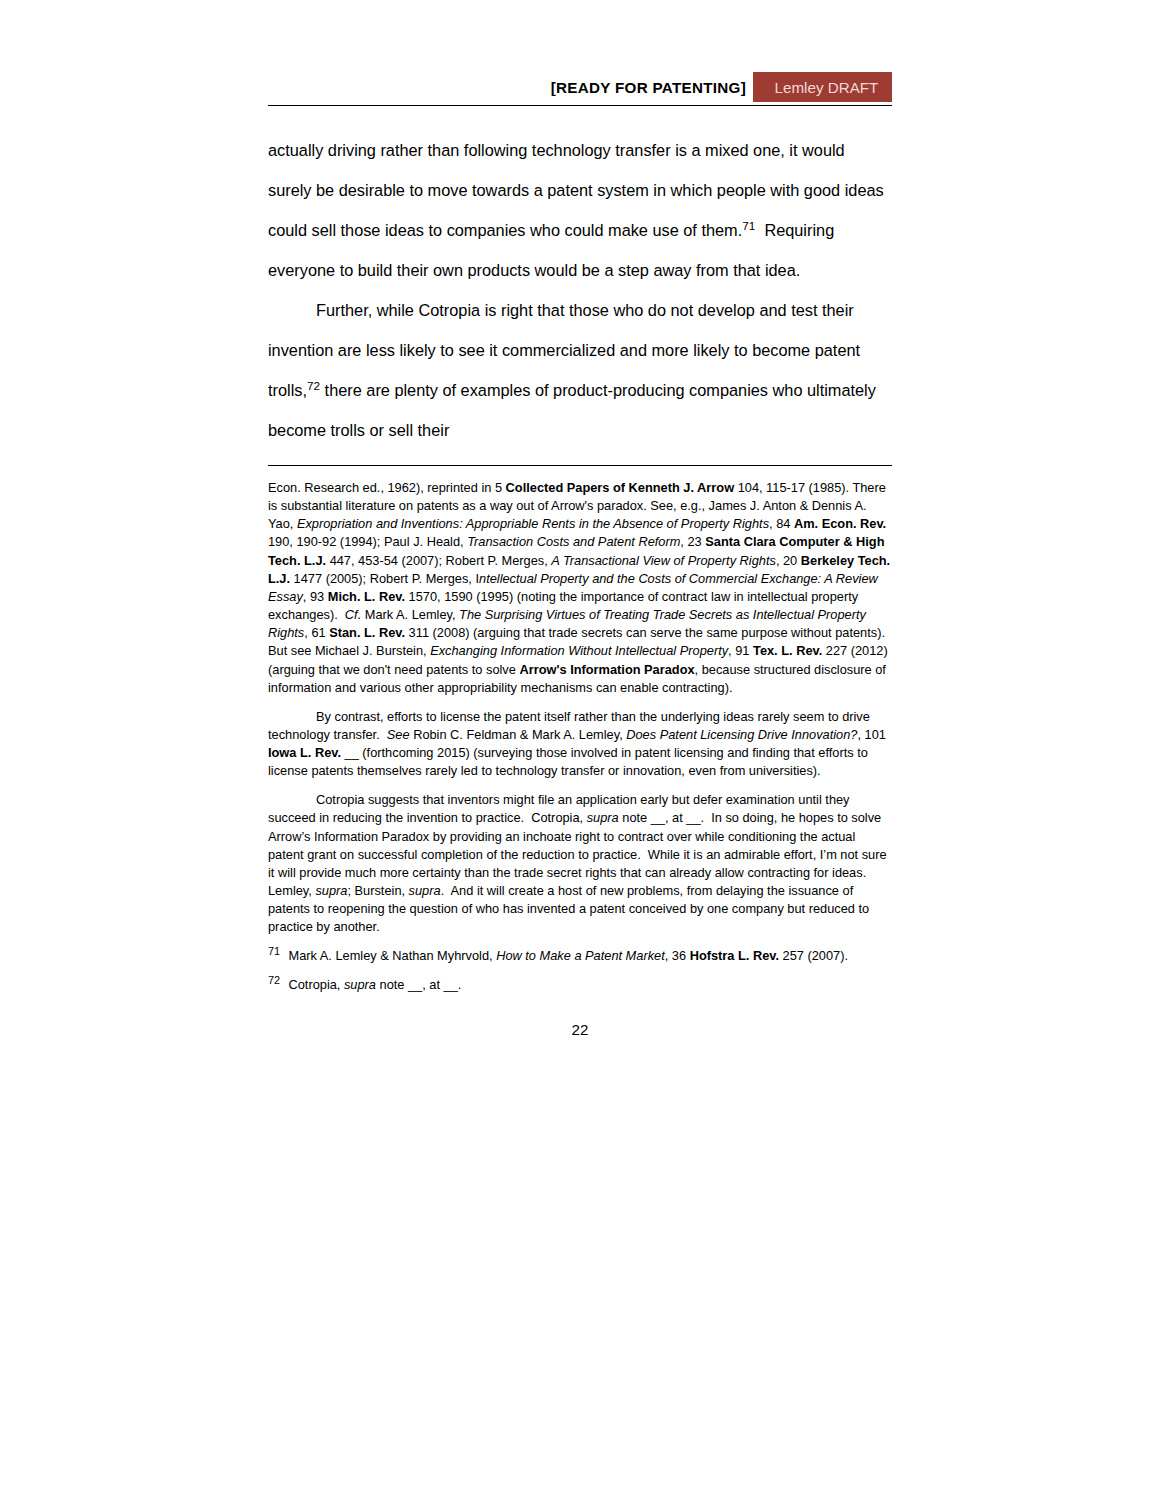[READY FOR PATENTING]
Lemley DRAFT
actually driving rather than following technology transfer is a mixed one, it would surely be desirable to move towards a patent system in which people with good ideas could sell those ideas to companies who could make use of them.71 Requiring everyone to build their own products would be a step away from that idea.
Further, while Cotropia is right that those who do not develop and test their invention are less likely to see it commercialized and more likely to become patent trolls,72 there are plenty of examples of product-producing companies who ultimately become trolls or sell their
Econ. Research ed., 1962), reprinted in 5 Collected Papers of Kenneth J. Arrow 104, 115-17 (1985). There is substantial literature on patents as a way out of Arrow's paradox. See, e.g., James J. Anton & Dennis A. Yao, Expropriation and Inventions: Appropriable Rents in the Absence of Property Rights, 84 Am. Econ. Rev. 190, 190-92 (1994); Paul J. Heald, Transaction Costs and Patent Reform, 23 Santa Clara Computer & High Tech. L.J. 447, 453-54 (2007); Robert P. Merges, A Transactional View of Property Rights, 20 Berkeley Tech. L.J. 1477 (2005); Robert P. Merges, Intellectual Property and the Costs of Commercial Exchange: A Review Essay, 93 Mich. L. Rev. 1570, 1590 (1995) (noting the importance of contract law in intellectual property exchanges). Cf. Mark A. Lemley, The Surprising Virtues of Treating Trade Secrets as Intellectual Property Rights, 61 Stan. L. Rev. 311 (2008) (arguing that trade secrets can serve the same purpose without patents). But see Michael J. Burstein, Exchanging Information Without Intellectual Property, 91 Tex. L. Rev. 227 (2012) (arguing that we don't need patents to solve Arrow's Information Paradox, because structured disclosure of information and various other appropriability mechanisms can enable contracting).
By contrast, efforts to license the patent itself rather than the underlying ideas rarely seem to drive technology transfer. See Robin C. Feldman & Mark A. Lemley, Does Patent Licensing Drive Innovation?, 101 Iowa L. Rev. __ (forthcoming 2015) (surveying those involved in patent licensing and finding that efforts to license patents themselves rarely led to technology transfer or innovation, even from universities).
Cotropia suggests that inventors might file an application early but defer examination until they succeed in reducing the invention to practice. Cotropia, supra note __, at __. In so doing, he hopes to solve Arrow’s Information Paradox by providing an inchoate right to contract over while conditioning the actual patent grant on successful completion of the reduction to practice. While it is an admirable effort, I’m not sure it will provide much more certainty than the trade secret rights that can already allow contracting for ideas. Lemley, supra; Burstein, supra. And it will create a host of new problems, from delaying the issuance of patents to reopening the question of who has invented a patent conceived by one company but reduced to practice by another.
71 Mark A. Lemley & Nathan Myhrvold, How to Make a Patent Market, 36 Hofstra L. Rev. 257 (2007).
72 Cotropia, supra note __, at __.
22